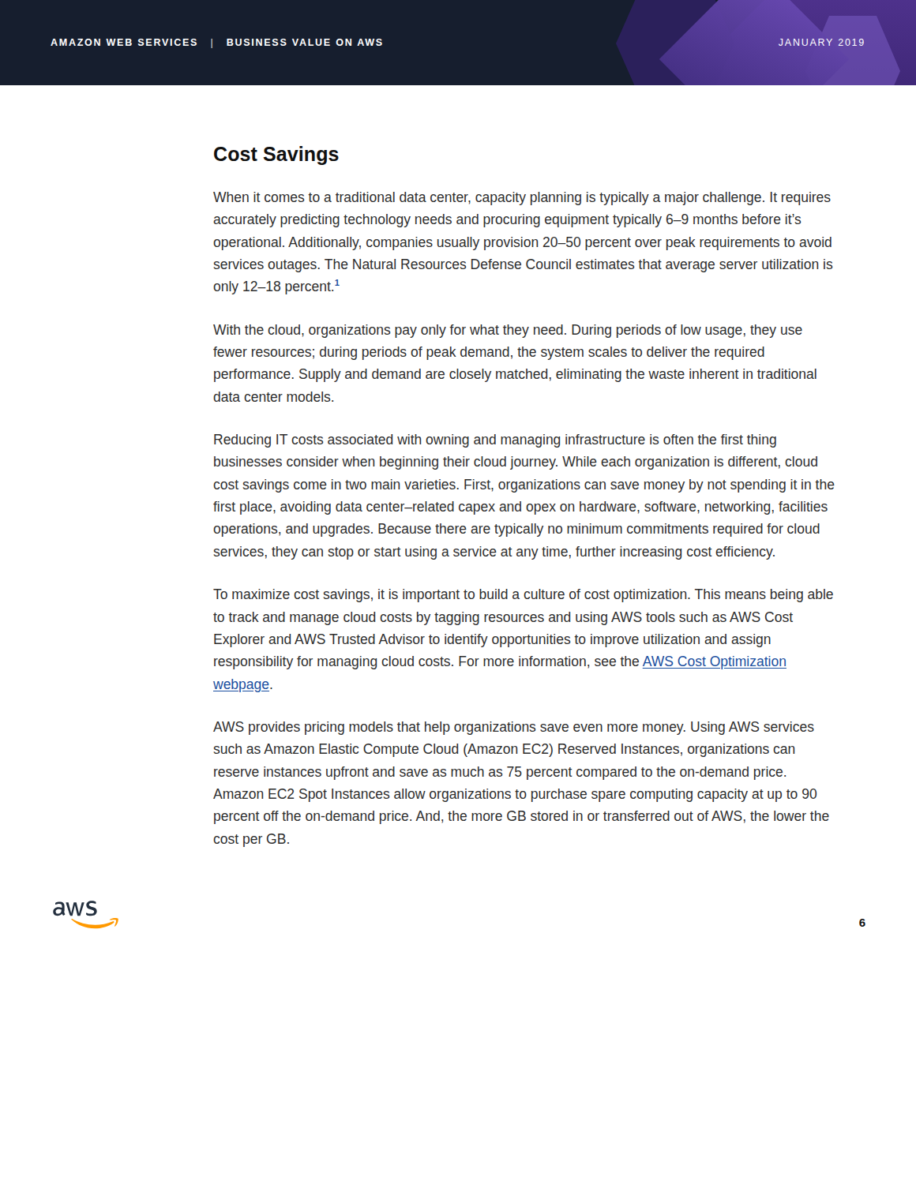Amazon Web Services | Business Value on AWS
January 2019
Cost Savings
When it comes to a traditional data center, capacity planning is typically a major challenge. It requires accurately predicting technology needs and procuring equipment typically 6–9 months before it’s operational. Additionally, companies usually provision 20–50 percent over peak requirements to avoid services outages. The Natural Resources Defense Council estimates that average server utilization is only 12–18 percent.1
With the cloud, organizations pay only for what they need. During periods of low usage, they use fewer resources; during periods of peak demand, the system scales to deliver the required performance. Supply and demand are closely matched, eliminating the waste inherent in traditional data center models.
Reducing IT costs associated with owning and managing infrastructure is often the first thing businesses consider when beginning their cloud journey. While each organization is different, cloud cost savings come in two main varieties. First, organizations can save money by not spending it in the first place, avoiding data center–related capex and opex on hardware, software, networking, facilities operations, and upgrades. Because there are typically no minimum commitments required for cloud services, they can stop or start using a service at any time, further increasing cost efficiency.
To maximize cost savings, it is important to build a culture of cost optimization. This means being able to track and manage cloud costs by tagging resources and using AWS tools such as AWS Cost Explorer and AWS Trusted Advisor to identify opportunities to improve utilization and assign responsibility for managing cloud costs. For more information, see the AWS Cost Optimization webpage.
AWS provides pricing models that help organizations save even more money. Using AWS services such as Amazon Elastic Compute Cloud (Amazon EC2) Reserved Instances, organizations can reserve instances upfront and save as much as 75 percent compared to the on-demand price. Amazon EC2 Spot Instances allow organizations to purchase spare computing capacity at up to 90 percent off the on-demand price. And, the more GB stored in or transferred out of AWS, the lower the cost per GB.
6